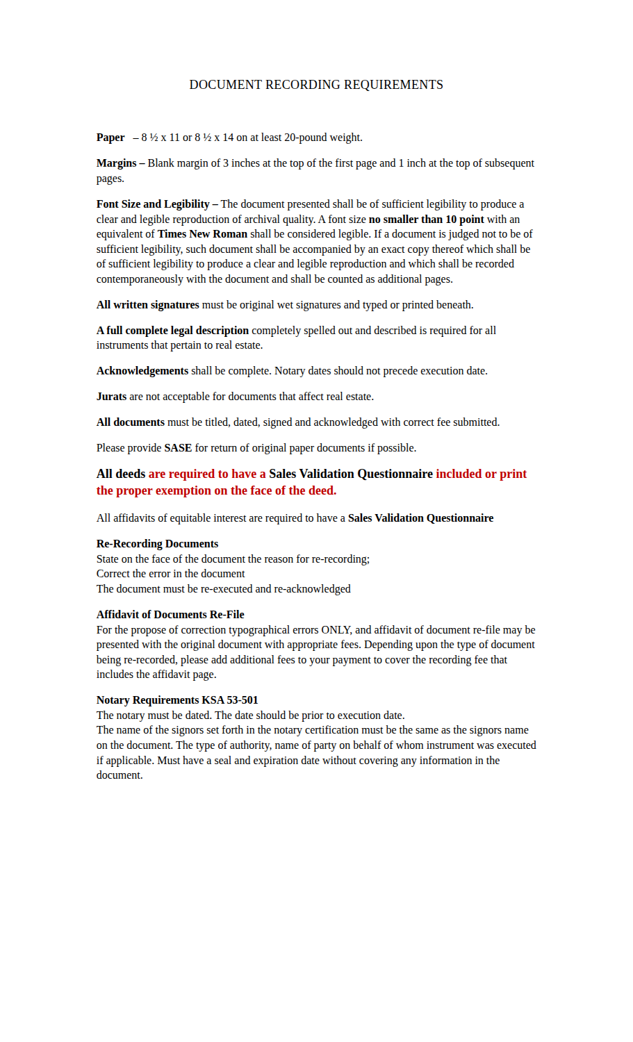DOCUMENT RECORDING REQUIREMENTS
Paper – 8 ½ x 11 or 8 ½ x 14 on at least 20-pound weight.
Margins – Blank margin of 3 inches at the top of the first page and 1 inch at the top of subsequent pages.
Font Size and Legibility – The document presented shall be of sufficient legibility to produce a clear and legible reproduction of archival quality. A font size no smaller than 10 point with an equivalent of Times New Roman shall be considered legible. If a document is judged not to be of sufficient legibility, such document shall be accompanied by an exact copy thereof which shall be of sufficient legibility to produce a clear and legible reproduction and which shall be recorded contemporaneously with the document and shall be counted as additional pages.
All written signatures must be original wet signatures and typed or printed beneath.
A full complete legal description completely spelled out and described is required for all instruments that pertain to real estate.
Acknowledgements shall be complete. Notary dates should not precede execution date.
Jurats are not acceptable for documents that affect real estate.
All documents must be titled, dated, signed and acknowledged with correct fee submitted.
Please provide SASE for return of original paper documents if possible.
All deeds are required to have a Sales Validation Questionnaire included or print the proper exemption on the face of the deed.
All affidavits of equitable interest are required to have a Sales Validation Questionnaire
Re-Recording Documents
State on the face of the document the reason for re-recording;
Correct the error in the document
The document must be re-executed and re-acknowledged
Affidavit of Documents Re-File
For the propose of correction typographical errors ONLY, and affidavit of document re-file may be presented with the original document with appropriate fees. Depending upon the type of document being re-recorded, please add additional fees to your payment to cover the recording fee that includes the affidavit page.
Notary Requirements KSA 53-501
The notary must be dated. The date should be prior to execution date.
The name of the signors set forth in the notary certification must be the same as the signors name on the document. The type of authority, name of party on behalf of whom instrument was executed if applicable. Must have a seal and expiration date without covering any information in the document.